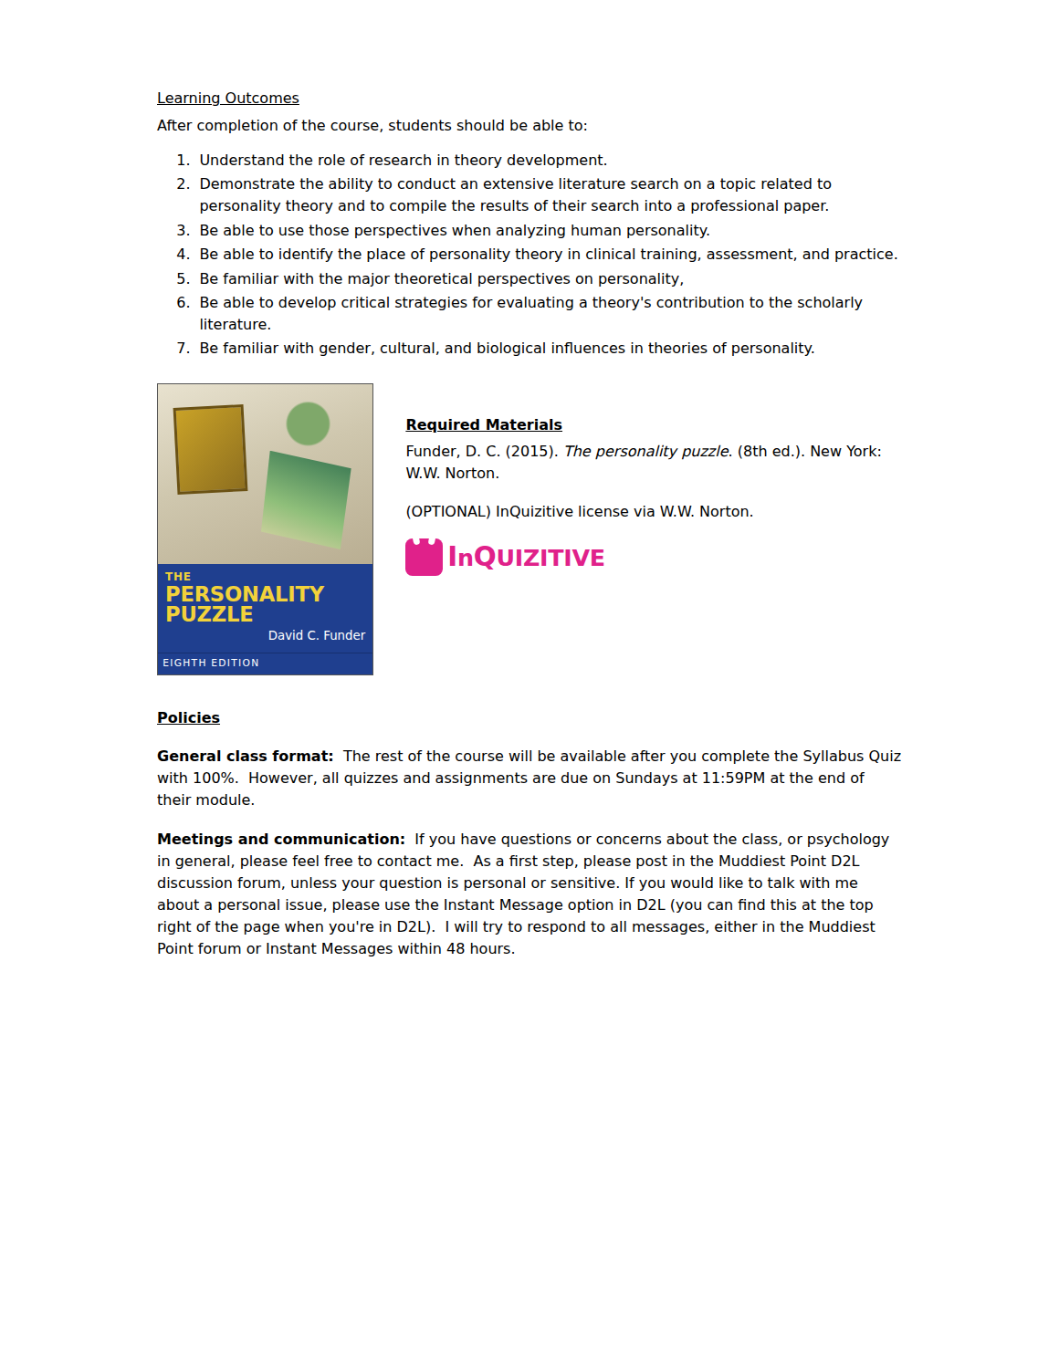Learning Outcomes
After completion of the course, students should be able to:
Understand the role of research in theory development.
Demonstrate the ability to conduct an extensive literature search on a topic related to personality theory and to compile the results of their search into a professional paper.
Be able to use those perspectives when analyzing human personality.
Be able to identify the place of personality theory in clinical training, assessment, and practice.
Be familiar with the major theoretical perspectives on personality,
Be able to develop critical strategies for evaluating a theory's contribution to the scholarly literature.
Be familiar with gender, cultural, and biological influences in theories of personality.
THE
PERSONALITY
PUZZLE
David C. Funder
EIGHTH EDITION
Required Materials
Funder, D. C. (2015). The personality puzzle. (8th ed.). New York: W.W. Norton.
(OPTIONAL) InQuizitive license via W.W. Norton.
InQUIZITIVE
Policies
General class format: The rest of the course will be available after you complete the Syllabus Quiz with 100%. However, all quizzes and assignments are due on Sundays at 11:59PM at the end of their module.
Meetings and communication: If you have questions or concerns about the class, or psychology in general, please feel free to contact me. As a first step, please post in the Muddiest Point D2L discussion forum, unless your question is personal or sensitive. If you would like to talk with me about a personal issue, please use the Instant Message option in D2L (you can find this at the top right of the page when you're in D2L). I will try to respond to all messages, either in the Muddiest Point forum or Instant Messages within 48 hours.